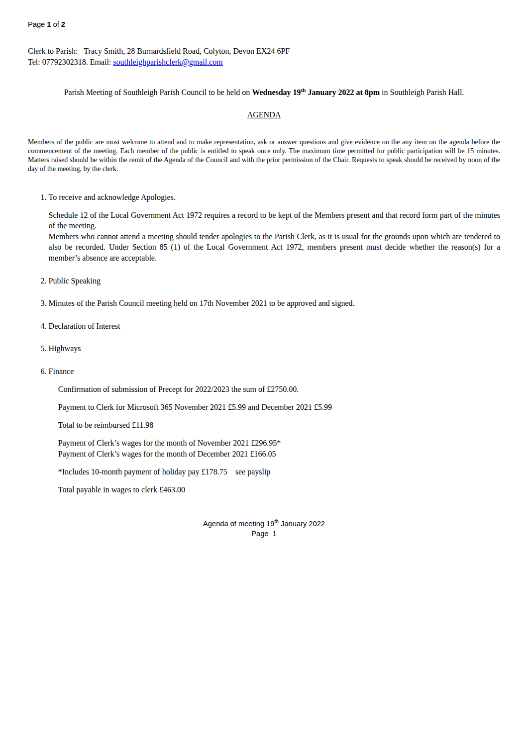Page 1 of 2
Clerk to Parish: Tracy Smith, 28 Burnardsfield Road, Colyton, Devon EX24 6PF
Tel: 07792302318. Email: southleighparishclerk@gmail.com
Parish Meeting of Southleigh Parish Council to be held on Wednesday 19th January 2022 at 8pm in Southleigh Parish Hall.
AGENDA
Members of the public are most welcome to attend and to make representation, ask or answer questions and give evidence on the any item on the agenda before the commencement of the meeting. Each member of the public is entitled to speak once only. The maximum time permitted for public participation will be 15 minutes. Matters raised should be within the remit of the Agenda of the Council and with the prior permission of the Chair. Requests to speak should be received by noon of the day of the meeting, by the clerk.
To receive and acknowledge Apologies.
Schedule 12 of the Local Government Act 1972 requires a record to be kept of the Members present and that record form part of the minutes of the meeting.
Members who cannot attend a meeting should tender apologies to the Parish Clerk, as it is usual for the grounds upon which are tendered to also be recorded. Under Section 85 (1) of the Local Government Act 1972, members present must decide whether the reason(s) for a member’s absence are acceptable.
Public Speaking
Minutes of the Parish Council meeting held on 17th November 2021 to be approved and signed.
Declaration of Interest
Highways
Finance
Confirmation of submission of Precept for 2022/2023 the sum of £2750.00.
Payment to Clerk for Microsoft 365 November 2021 £5.99 and December 2021 £5.99
Total to be reimbursed £11.98
Payment of Clerk’s wages for the month of November 2021 £296.95*
Payment of Clerk’s wages for the month of December 2021 £166.05
*Includes 10-month payment of holiday pay £178.75 see payslip
Total payable in wages to clerk £463.00
Agenda of meeting 19th January 2022
Page 1